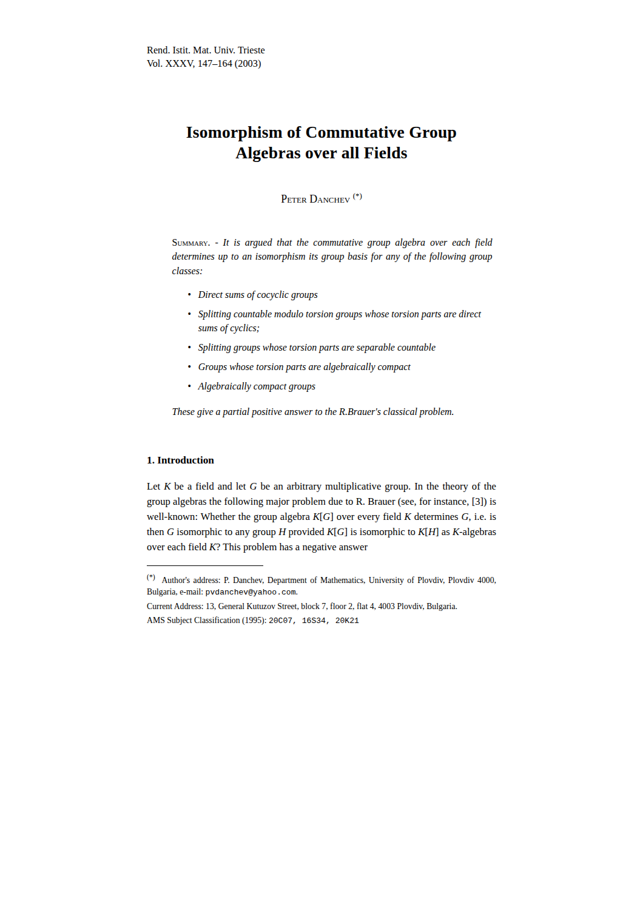Rend. Istit. Mat. Univ. Trieste
Vol. XXXV, 147–164 (2003)
Isomorphism of Commutative Group
Algebras over all Fields
Peter Danchev (*)
Summary. - It is argued that the commutative group algebra over each field determines up to an isomorphism its group basis for any of the following group classes:
Direct sums of cocyclic groups
Splitting countable modulo torsion groups whose torsion parts are direct sums of cyclics;
Splitting groups whose torsion parts are separable countable
Groups whose torsion parts are algebraically compact
Algebraically compact groups
These give a partial positive answer to the R.Brauer's classical problem.
1. Introduction
Let K be a field and let G be an arbitrary multiplicative group. In the theory of the group algebras the following major problem due to R. Brauer (see, for instance, [3]) is well-known: Whether the group algebra K[G] over every field K determines G, i.e. is then G isomorphic to any group H provided K[G] is isomorphic to K[H] as K-algebras over each field K? This problem has a negative answer
(*) Author's address: P. Danchev, Department of Mathematics, University of Plovdiv, Plovdiv 4000, Bulgaria, e-mail: pvdanchev@yahoo.com.
Current Address: 13, General Kutuzov Street, block 7, floor 2, flat 4, 4003 Plovdiv, Bulgaria.
AMS Subject Classification (1995): 20C07, 16S34, 20K21